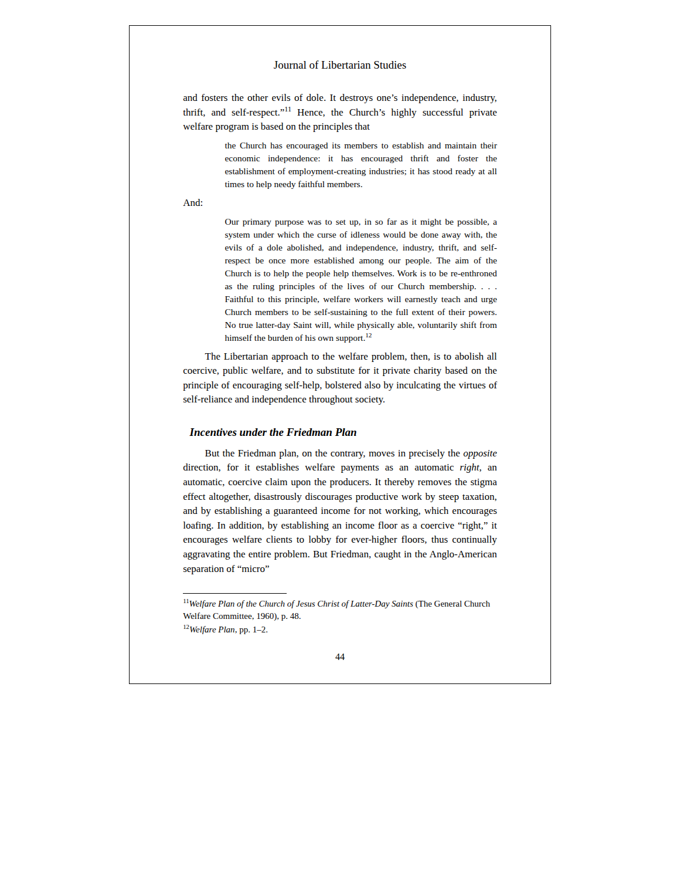Journal of Libertarian Studies
and fosters the other evils of dole. It destroys one’s independence, industry, thrift, and self-respect.”11 Hence, the Church’s highly successful private welfare program is based on the principles that
the Church has encouraged its members to establish and maintain their economic independence: it has encouraged thrift and foster the establishment of employment-creating industries; it has stood ready at all times to help needy faithful members.
And:
Our primary purpose was to set up, in so far as it might be possible, a system under which the curse of idleness would be done away with, the evils of a dole abolished, and independence, industry, thrift, and self-respect be once more established among our people. The aim of the Church is to help the people help themselves. Work is to be re-enthroned as the ruling principles of the lives of our Church membership. . . . Faithful to this principle, welfare workers will earnestly teach and urge Church members to be self-sustaining to the full extent of their powers. No true latter-day Saint will, while physically able, voluntarily shift from himself the burden of his own support.12
The Libertarian approach to the welfare problem, then, is to abolish all coercive, public welfare, and to substitute for it private charity based on the principle of encouraging self-help, bolstered also by inculcating the virtues of self-reliance and independence throughout society.
Incentives under the Friedman Plan
But the Friedman plan, on the contrary, moves in precisely the opposite direction, for it establishes welfare payments as an automatic right, an automatic, coercive claim upon the producers. It thereby removes the stigma effect altogether, disastrously discourages productive work by steep taxation, and by establishing a guaranteed income for not working, which encourages loafing. In addition, by establishing an income floor as a coercive “right,” it encourages welfare clients to lobby for ever-higher floors, thus continually aggravating the entire problem. But Friedman, caught in the Anglo-American separation of “micro”
11Welfare Plan of the Church of Jesus Christ of Latter-Day Saints (The General Church Welfare Committee, 1960), p. 48.
12Welfare Plan, pp. 1–2.
44